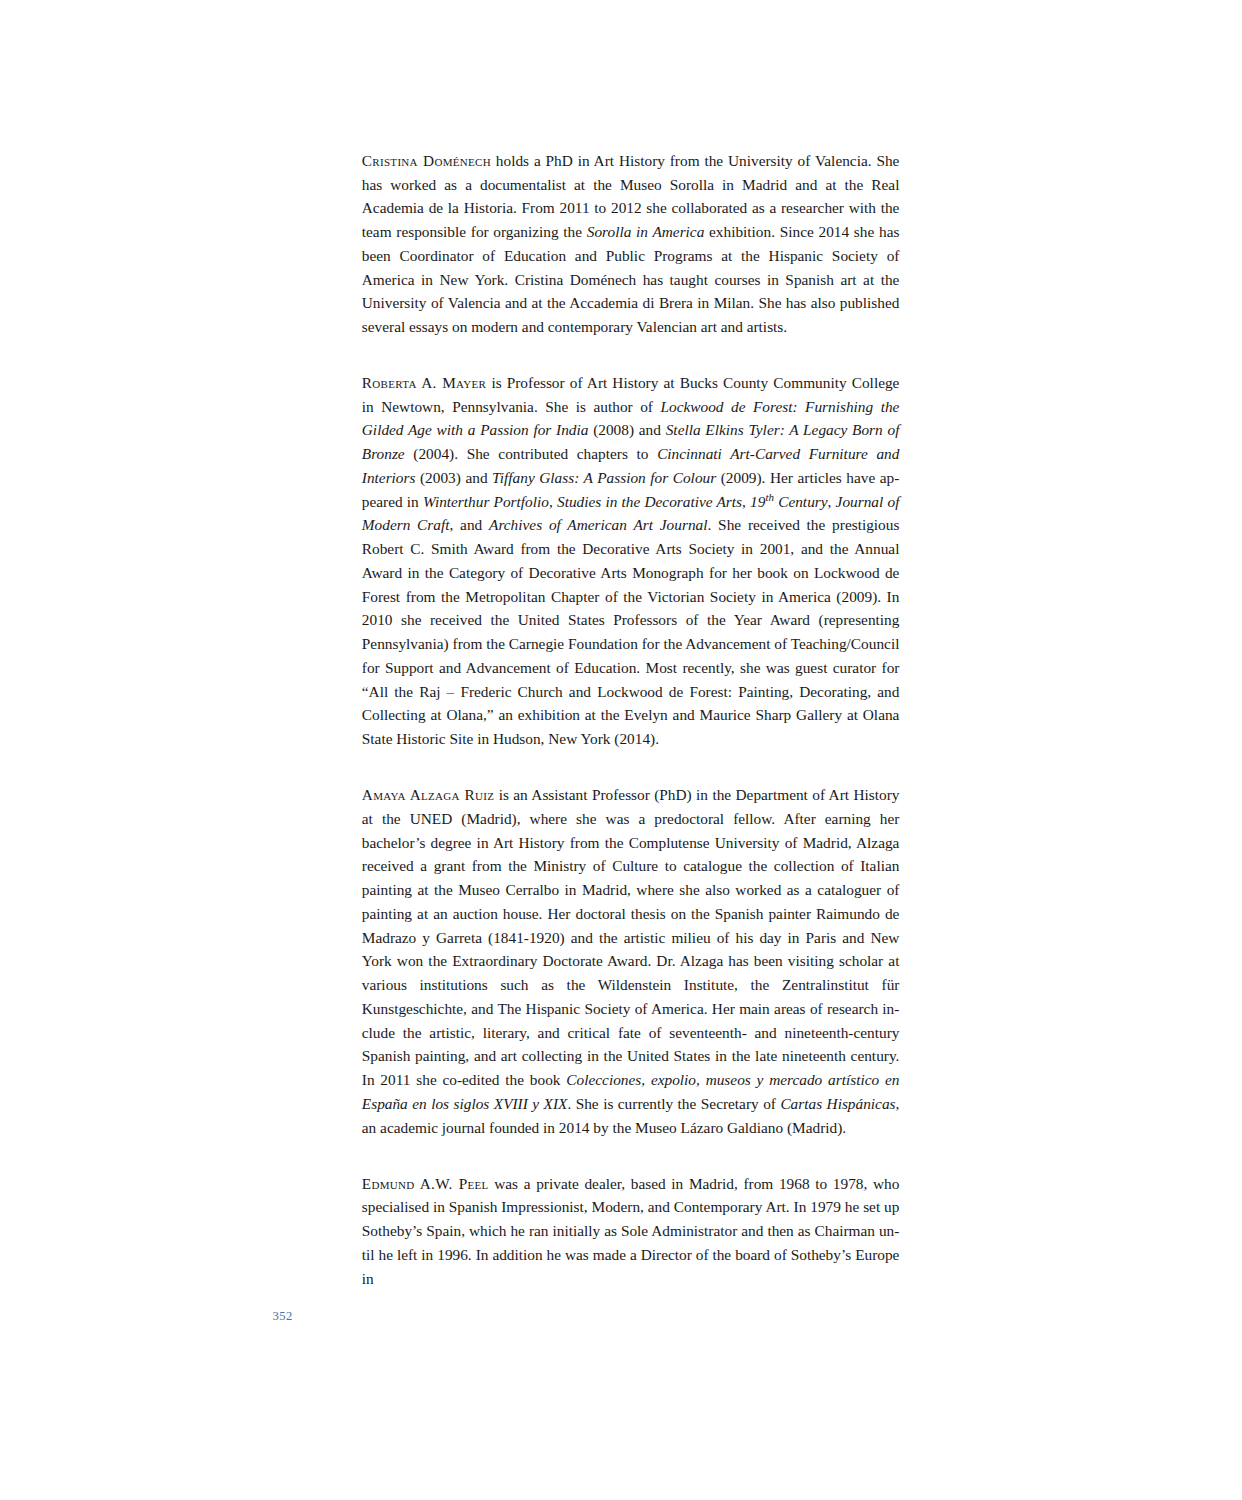Cristina Doménech holds a PhD in Art History from the University of Valencia. She has worked as a documentalist at the Museo Sorolla in Madrid and at the Real Academia de la Historia. From 2011 to 2012 she collaborated as a researcher with the team responsible for organizing the Sorolla in America exhibition. Since 2014 she has been Coordinator of Education and Public Programs at the Hispanic Society of America in New York. Cristina Doménech has taught courses in Spanish art at the University of Valencia and at the Accademia di Brera in Milan. She has also published several essays on modern and contemporary Valencian art and artists.
Roberta A. Mayer is Professor of Art History at Bucks County Community College in Newtown, Pennsylvania. She is author of Lockwood de Forest: Furnishing the Gilded Age with a Passion for India (2008) and Stella Elkins Tyler: A Legacy Born of Bronze (2004). She contributed chapters to Cincinnati Art-Carved Furniture and Interiors (2003) and Tiffany Glass: A Passion for Colour (2009). Her articles have appeared in Winterthur Portfolio, Studies in the Decorative Arts, 19th Century, Journal of Modern Craft, and Archives of American Art Journal. She received the prestigious Robert C. Smith Award from the Decorative Arts Society in 2001, and the Annual Award in the Category of Decorative Arts Monograph for her book on Lockwood de Forest from the Metropolitan Chapter of the Victorian Society in America (2009). In 2010 she received the United States Professors of the Year Award (representing Pennsylvania) from the Carnegie Foundation for the Advancement of Teaching/Council for Support and Advancement of Education. Most recently, she was guest curator for “All the Raj – Frederic Church and Lockwood de Forest: Painting, Decorating, and Collecting at Olana,” an exhibition at the Evelyn and Maurice Sharp Gallery at Olana State Historic Site in Hudson, New York (2014).
Amaya Alzaga Ruiz is an Assistant Professor (PhD) in the Department of Art History at the UNED (Madrid), where she was a predoctoral fellow. After earning her bachelor’s degree in Art History from the Complutense University of Madrid, Alzaga received a grant from the Ministry of Culture to catalogue the collection of Italian painting at the Museo Cerralbo in Madrid, where she also worked as a cataloguer of painting at an auction house. Her doctoral thesis on the Spanish painter Raimundo de Madrazo y Garreta (1841-1920) and the artistic milieu of his day in Paris and New York won the Extraordinary Doctorate Award. Dr. Alzaga has been visiting scholar at various institutions such as the Wildenstein Institute, the Zentralinstitut für Kunstgeschichte, and The Hispanic Society of America. Her main areas of research include the artistic, literary, and critical fate of seventeenth- and nineteenth-century Spanish painting, and art collecting in the United States in the late nineteenth century. In 2011 she co-edited the book Colecciones, expolio, museos y mercado artístico en España en los siglos XVIII y XIX. She is currently the Secretary of Cartas Hispánicas, an academic journal founded in 2014 by the Museo Lázaro Galdiano (Madrid).
Edmund A.W. Peel was a private dealer, based in Madrid, from 1968 to 1978, who specialised in Spanish Impressionist, Modern, and Contemporary Art. In 1979 he set up Sotheby’s Spain, which he ran initially as Sole Administrator and then as Chairman until he left in 1996. In addition he was made a Director of the board of Sotheby’s Europe in
352